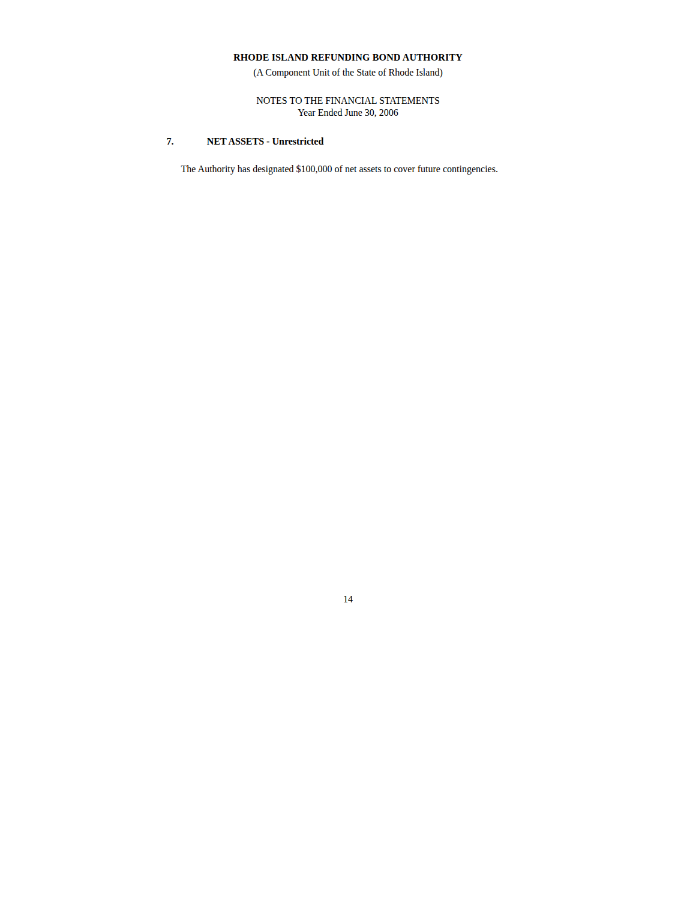Rhode Island Refunding Bond Authority
(A Component Unit of the State of Rhode Island)
NOTES TO THE FINANCIAL STATEMENTS
Year Ended June 30, 2006
7. NET ASSETS - Unrestricted
The Authority has designated $100,000 of net assets to cover future contingencies.
14